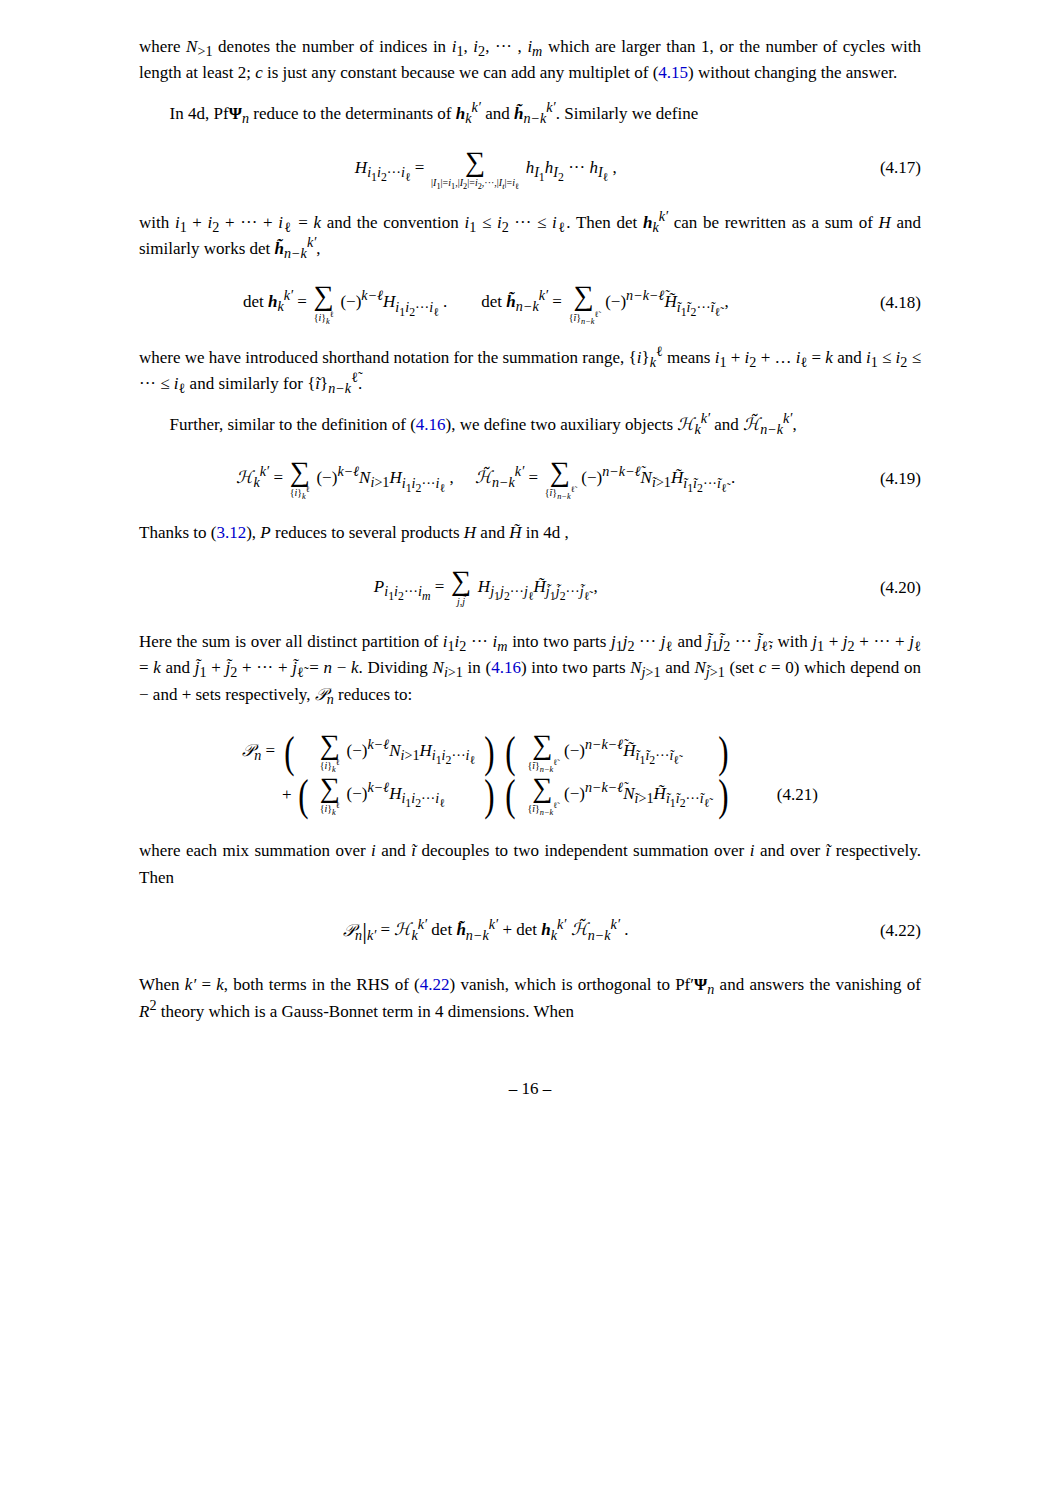where N>1 denotes the number of indices in i1, i2, ··· , im which are larger than 1, or the number of cycles with length at least 2; c is just any constant because we can add any multiplet of (4.15) without changing the answer.
In 4d, PfΨn reduce to the determinants of hkk′ and h̃n−kk′. Similarly we define
Hi1i2···iℓ = ∑|I1|=i1,|I2|=i2,···,|It|=iℓ hI1hI2 ··· hIℓ ,
(4.17)
with i1 + i2 + ··· + iℓ = k and the convention i1 ≤ i2 ··· ≤ iℓ. Then det hkk′ can be rewritten as a sum of H and similarly works det h̃n−kk′,
det hkk′ = ∑{i}kℓ (−)k−ℓHi1i2···iℓ . det h̃n−kk′ = ∑{ĩ}n−kℓ̃ (−)n−k−ℓ̃H̃ĩ1ĩ2···ĩℓ̃ ,
(4.18)
where we have introduced shorthand notation for the summation range, {i}kℓ means i1 + i2 + … iℓ = k and i1 ≤ i2 ≤ ··· ≤ iℓ and similarly for {ĩ}n−kℓ̃.
Further, similar to the definition of (4.16), we define two auxiliary objects ℋkk′ and ℋ̃n−kk′,
ℋkk′ = ∑{i}kℓ (−)k−ℓNi>1Hi1i2···iℓ , ℋ̃n−kk′ = ∑{ĩ}n−kℓ̃ (−)n−k−ℓ̃Nĩ>1H̃ĩ1ĩ2···ĩℓ̃ .
(4.19)
Thanks to (3.12), P reduces to several products H and H̃ in 4d ,
Pi1i2···im = ∑j,j̃ Hj1j2···jℓH̃j̃1j̃2···j̃ℓ̃ ,
(4.20)
Here the sum is over all distinct partition of i1i2 ··· im into two parts j1j2 ··· jℓ and j̃1j̃2 ··· j̃ℓ̃, with j1 + j2 + ··· + jℓ = k and j̃1 + j̃2 + ··· + j̃ℓ̃ = n − k. Dividing Ni>1 in (4.16) into two parts Nj>1 and Nj̃>1 (set c = 0) which depend on − and + sets respectively, 𝒫n reduces to:
| 𝒫 n = | ( | ∑ { i } k ℓ (−) k−ℓ N i >1 H i 1 i 2 ··· i ℓ | ) | ( | ∑ { ĩ } n−k ℓ̃ (−) n−k−ℓ̃ H̃ ĩ 1 ĩ 2 ··· ĩ ℓ̃ | ) | |
| | + ( | ∑ { i } k ℓ (−) k−ℓ H i 1 i 2 ··· i ℓ | ) | ( | ∑ { ĩ } n−k ℓ̃ (−) n−k−ℓ̃ N ĩ >1 H̃ ĩ 1 ĩ 2 ··· ĩ ℓ̃ | ) | (4.21) |
where each mix summation over i and ĩ decouples to two independent summation over i and over ĩ respectively. Then
𝒫n|k′ = ℋkk′ det h̃n−kk′ + det hkk′ ℋ̃n−kk′ .
(4.22)
When k′ = k, both terms in the RHS of (4.22) vanish, which is orthogonal to Pf′Ψn and answers the vanishing of R2 theory which is a Gauss-Bonnet term in 4 dimensions. When
– 16 –